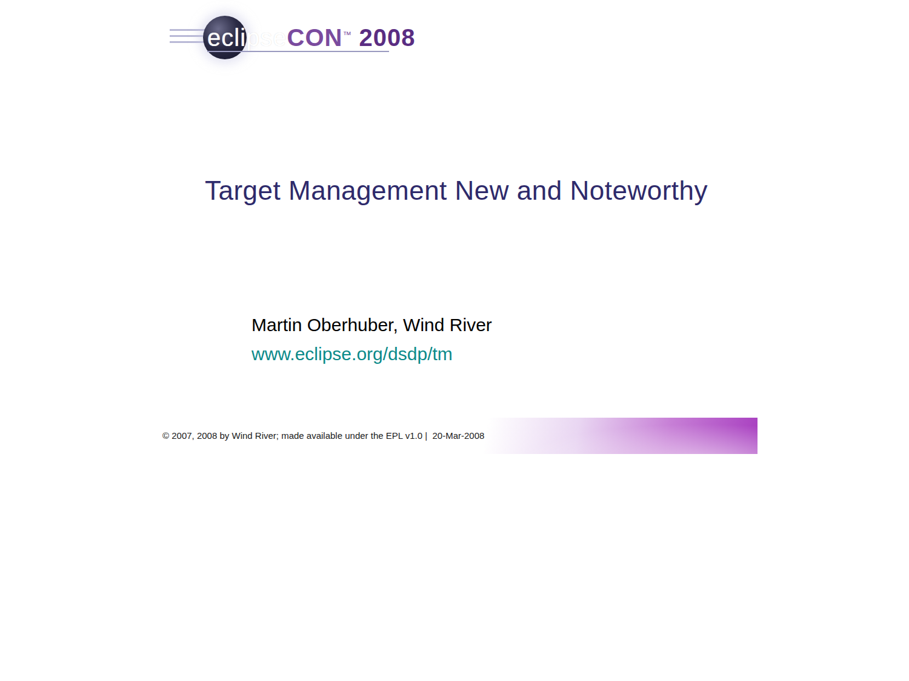eclipse CON™ 2008
Target Management New and Noteworthy
Martin Oberhuber, Wind River www.eclipse.org/dsdp/tm
© 2007, 2008 by Wind River; made available under the EPL v1.0 | 20-Mar-2008